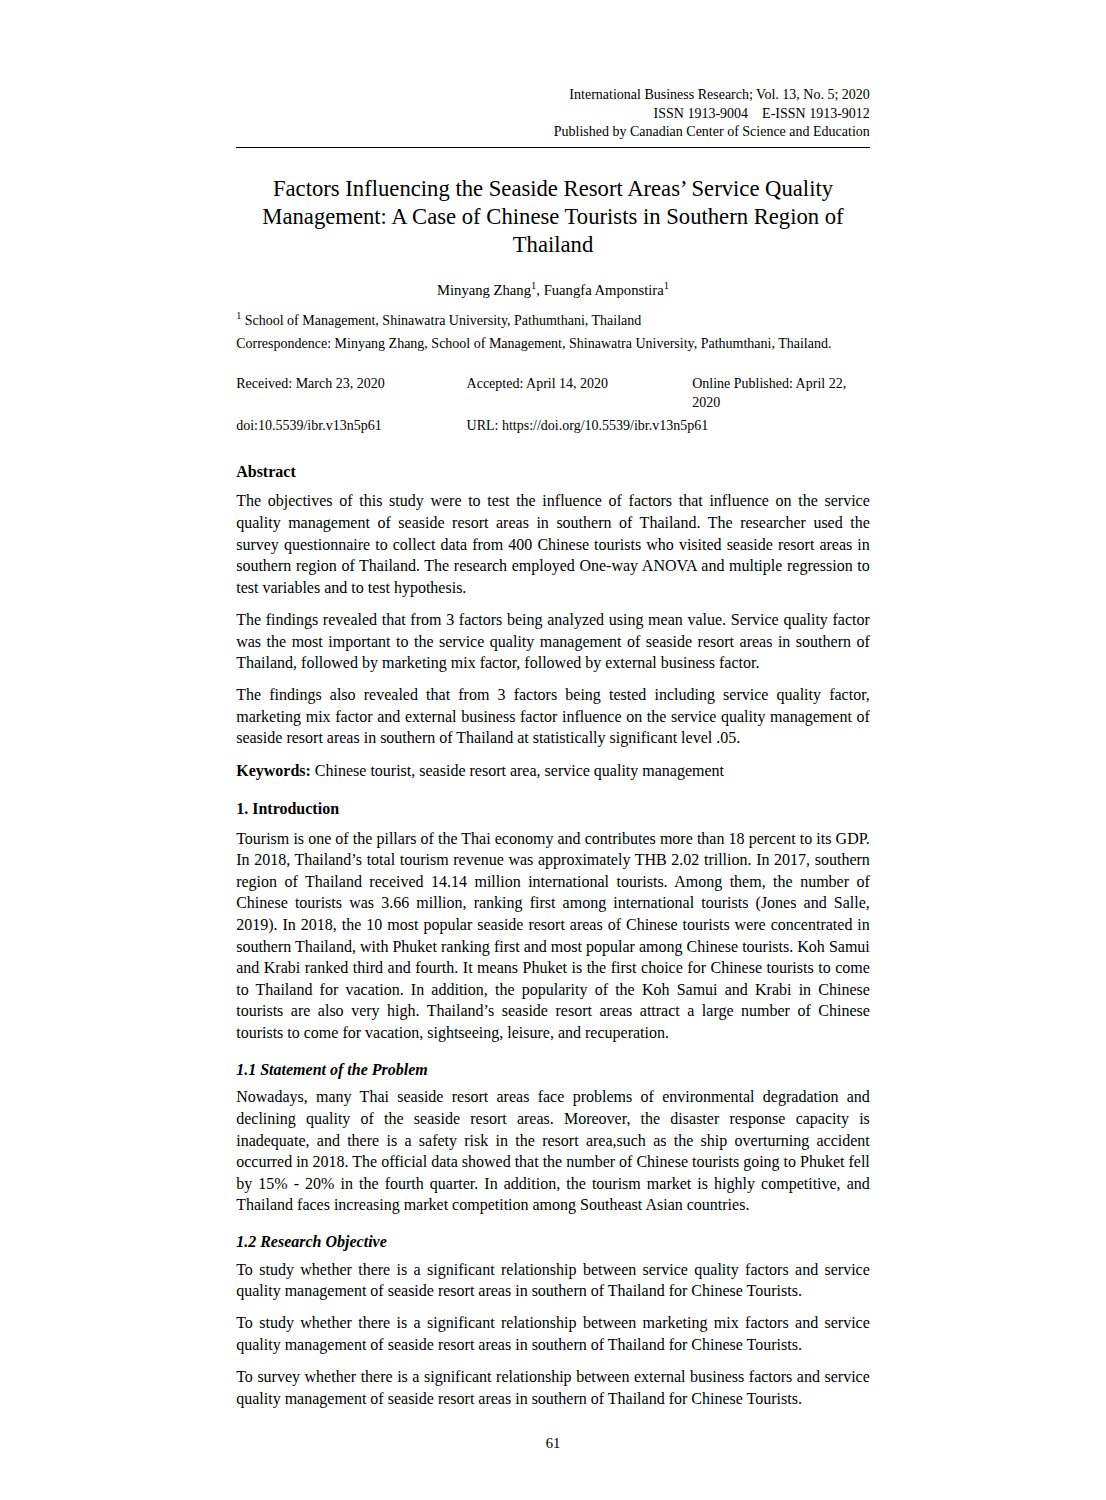International Business Research; Vol. 13, No. 5; 2020
ISSN 1913-9004 E-ISSN 1913-9012
Published by Canadian Center of Science and Education
Factors Influencing the Seaside Resort Areas’ Service Quality Management: A Case of Chinese Tourists in Southern Region of Thailand
Minyang Zhang1, Fuangfa Amponstira1
1 School of Management, Shinawatra University, Pathumthani, Thailand
Correspondence: Minyang Zhang, School of Management, Shinawatra University, Pathumthani, Thailand.
Received: March 23, 2020 Accepted: April 14, 2020 Online Published: April 22, 2020
doi:10.5539/ibr.v13n5p61 URL: https://doi.org/10.5539/ibr.v13n5p61
Abstract
The objectives of this study were to test the influence of factors that influence on the service quality management of seaside resort areas in southern of Thailand. The researcher used the survey questionnaire to collect data from 400 Chinese tourists who visited seaside resort areas in southern region of Thailand. The research employed One-way ANOVA and multiple regression to test variables and to test hypothesis.
The findings revealed that from 3 factors being analyzed using mean value. Service quality factor was the most important to the service quality management of seaside resort areas in southern of Thailand, followed by marketing mix factor, followed by external business factor.
The findings also revealed that from 3 factors being tested including service quality factor, marketing mix factor and external business factor influence on the service quality management of seaside resort areas in southern of Thailand at statistically significant level .05.
Keywords: Chinese tourist, seaside resort area, service quality management
1. Introduction
Tourism is one of the pillars of the Thai economy and contributes more than 18 percent to its GDP. In 2018, Thailand’s total tourism revenue was approximately THB 2.02 trillion. In 2017, southern region of Thailand received 14.14 million international tourists. Among them, the number of Chinese tourists was 3.66 million, ranking first among international tourists (Jones and Salle, 2019). In 2018, the 10 most popular seaside resort areas of Chinese tourists were concentrated in southern Thailand, with Phuket ranking first and most popular among Chinese tourists. Koh Samui and Krabi ranked third and fourth. It means Phuket is the first choice for Chinese tourists to come to Thailand for vacation. In addition, the popularity of the Koh Samui and Krabi in Chinese tourists are also very high. Thailand’s seaside resort areas attract a large number of Chinese tourists to come for vacation, sightseeing, leisure, and recuperation.
1.1 Statement of the Problem
Nowadays, many Thai seaside resort areas face problems of environmental degradation and declining quality of the seaside resort areas. Moreover, the disaster response capacity is inadequate, and there is a safety risk in the resort area,such as the ship overturning accident occurred in 2018. The official data showed that the number of Chinese tourists going to Phuket fell by 15% - 20% in the fourth quarter. In addition, the tourism market is highly competitive, and Thailand faces increasing market competition among Southeast Asian countries.
1.2 Research Objective
To study whether there is a significant relationship between service quality factors and service quality management of seaside resort areas in southern of Thailand for Chinese Tourists.
To study whether there is a significant relationship between marketing mix factors and service quality management of seaside resort areas in southern of Thailand for Chinese Tourists.
To survey whether there is a significant relationship between external business factors and service quality management of seaside resort areas in southern of Thailand for Chinese Tourists.
61